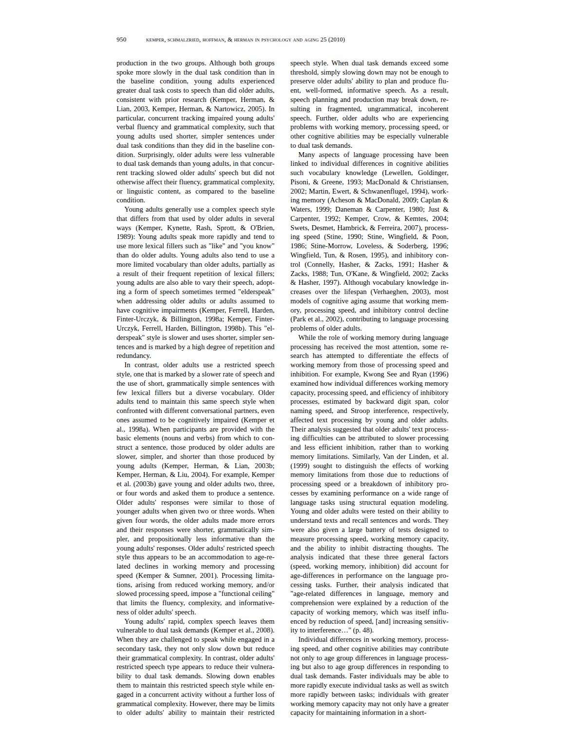950 Kemper, Schmalzried, Hoffman, & Herman in Psychology and Aging 25 (2010)
production in the two groups. Although both groups spoke more slowly in the dual task condition than in the baseline condition, young adults experienced greater dual task costs to speech than did older adults, consistent with prior research (Kemper, Herman, & Lian, 2003, Kemper, Herman, & Nartowicz, 2005). In particular, concurrent tracking impaired young adults' verbal fluency and grammatical complexity, such that young adults used shorter, simpler sentences under dual task conditions than they did in the baseline condition. Surprisingly, older adults were less vulnerable to dual task demands than young adults, in that concurrent tracking slowed older adults' speech but did not otherwise affect their fluency, grammatical complexity, or linguistic content, as compared to the baseline condition.
Young adults generally use a complex speech style that differs from that used by older adults in several ways (Kemper, Kynette, Rash, Sprott, & O'Brien, 1989): Young adults speak more rapidly and tend to use more lexical fillers such as "like" and "you know" than do older adults. Young adults also tend to use a more limited vocabulary than older adults, partially as a result of their frequent repetition of lexical fillers; young adults are also able to vary their speech, adopting a form of speech sometimes termed "elderspeak" when addressing older adults or adults assumed to have cognitive impairments (Kemper, Ferrell, Harden, Finter-Urczyk, & Billington, 1998a; Kemper, Finter-Urczyk, Ferrell, Harden, Billington, 1998b). This "elderspeak" style is slower and uses shorter, simpler sentences and is marked by a high degree of repetition and redundancy.
In contrast, older adults use a restricted speech style, one that is marked by a slower rate of speech and the use of short, grammatically simple sentences with few lexical fillers but a diverse vocabulary. Older adults tend to maintain this same speech style when confronted with different conversational partners, even ones assumed to be cognitively impaired (Kemper et al., 1998a). When participants are provided with the basic elements (nouns and verbs) from which to construct a sentence, those produced by older adults are slower, simpler, and shorter than those produced by young adults (Kemper, Herman, & Lian, 2003b; Kemper, Herman, & Liu, 2004). For example, Kemper et al. (2003b) gave young and older adults two, three, or four words and asked them to produce a sentence. Older adults' responses were similar to those of younger adults when given two or three words. When given four words, the older adults made more errors and their responses were shorter, grammatically simpler, and propositionally less informative than the young adults' responses. Older adults' restricted speech style thus appears to be an accommodation to age-related declines in working memory and processing speed (Kemper & Sumner, 2001). Processing limitations, arising from reduced working memory, and/or slowed processing speed, impose a "functional ceiling" that limits the fluency, complexity, and informativeness of older adults' speech.
Young adults' rapid, complex speech leaves them vulnerable to dual task demands (Kemper et al., 2008). When they are challenged to speak while engaged in a secondary task, they not only slow down but reduce their grammatical complexity. In contrast, older adults' restricted speech type appears to reduce their vulnerability to dual task demands. Slowing down enables them to maintain this restricted speech style while engaged in a concurrent activity without a further loss of grammatical complexity. However, there may be limits to older adults' ability to maintain their restricted speech style. When dual task demands exceed some threshold, simply slowing down may not be enough to preserve older adults' ability to plan and produce fluent, well-formed, informative speech. As a result, speech planning and production may break down, resulting in fragmented, ungrammatical, incoherent speech. Further, older adults who are experiencing problems with working memory, processing speed, or other cognitive abilities may be especially vulnerable to dual task demands.
Many aspects of language processing have been linked to individual differences in cognitive abilities such vocabulary knowledge (Lewellen, Goldinger, Pisoni, & Greene, 1993; MacDonald & Christiansen, 2002; Martin, Ewert, & Schwanenflugel, 1994), working memory (Acheson & MacDonald, 2009; Caplan & Waters, 1999; Daneman & Carpenter, 1980; Just & Carpenter, 1992; Kemper, Crow, & Kemtes, 2004; Swets, Desmet, Hambrick, & Ferreira, 2007), processing speed (Stine, 1990; Stine, Wingfield, & Poon, 1986; Stine-Morrow, Loveless, & Soderberg, 1996; Wingfield, Tun, & Rosen, 1995), and inhibitory control (Connelly, Hasher, & Zacks, 1991; Hasher & Zacks, 1988; Tun, O'Kane, & Wingfield, 2002; Zacks & Hasher, 1997). Although vocabulary knowledge increases over the lifespan (Verhaeghen, 2003), most models of cognitive aging assume that working memory, processing speed, and inhibitory control decline (Park et al., 2002), contributing to language processing problems of older adults.
While the role of working memory during language processing has received the most attention, some research has attempted to differentiate the effects of working memory from those of processing speed and inhibition. For example, Kwong See and Ryan (1996) examined how individual differences working memory capacity, processing speed, and efficiency of inhibitory processes, estimated by backward digit span, color naming speed, and Stroop interference, respectively, affected text processing by young and older adults. Their analysis suggested that older adults' text processing difficulties can be attributed to slower processing and less efficient inhibition, rather than to working memory limitations. Similarly, Van der Linden, et al. (1999) sought to distinguish the effects of working memory limitations from those due to reductions of processing speed or a breakdown of inhibitory processes by examining performance on a wide range of language tasks using structural equation modeling. Young and older adults were tested on their ability to understand texts and recall sentences and words. They were also given a large battery of tests designed to measure processing speed, working memory capacity, and the ability to inhibit distracting thoughts. The analysis indicated that these three general factors (speed, working memory, inhibition) did account for age-differences in performance on the language processing tasks. Further, their analysis indicated that "age-related differences in language, memory and comprehension were explained by a reduction of the capacity of working memory, which was itself influenced by reduction of speed, [and] increasing sensitivity to interference…" (p. 48).
Individual differences in working memory, processing speed, and other cognitive abilities may contribute not only to age group differences in language processing but also to age group differences in responding to dual task demands. Faster individuals may be able to more rapidly execute individual tasks as well as switch more rapidly between tasks; individuals with greater working memory capacity may not only have a greater capacity for maintaining information in a short-